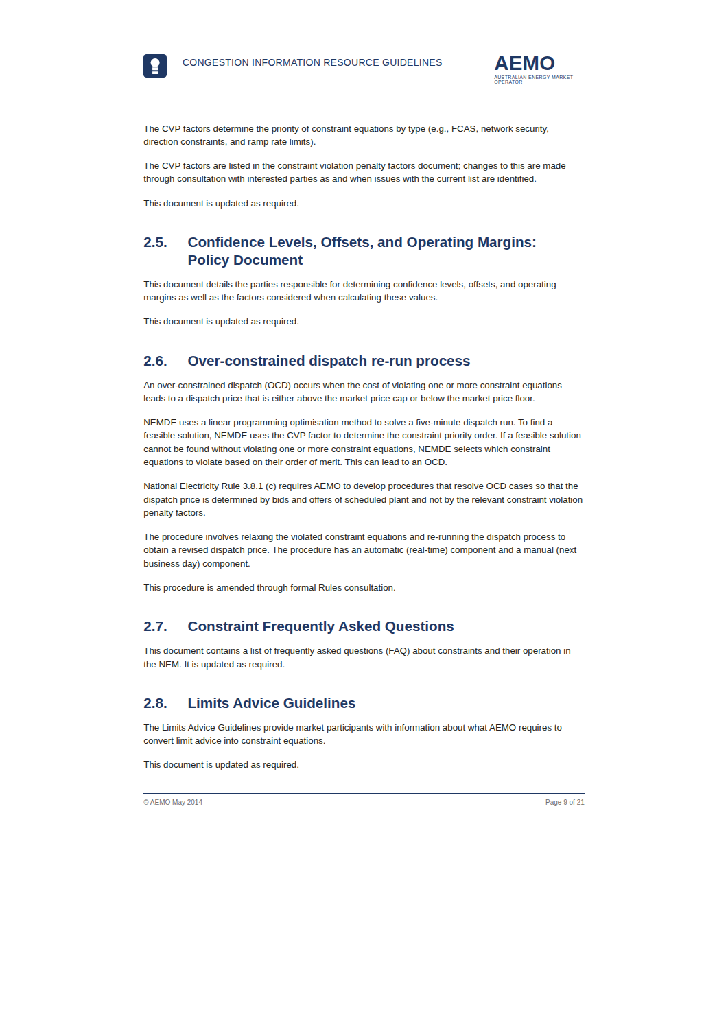Congestion Information Resource Guidelines
AEMO
Australian Energy Market Operator
The CVP factors determine the priority of constraint equations by type (e.g., FCAS, network security, direction constraints, and ramp rate limits).
The CVP factors are listed in the constraint violation penalty factors document; changes to this are made through consultation with interested parties as and when issues with the current list are identified.
This document is updated as required.
2.5. Confidence Levels, Offsets, and Operating Margins:Policy Document
This document details the parties responsible for determining confidence levels, offsets, and operating margins as well as the factors considered when calculating these values.
This document is updated as required.
2.6. Over-constrained dispatch re-run process
An over-constrained dispatch (OCD) occurs when the cost of violating one or more constraint equations leads to a dispatch price that is either above the market price cap or below the market price floor.
NEMDE uses a linear programming optimisation method to solve a five-minute dispatch run. To find a feasible solution, NEMDE uses the CVP factor to determine the constraint priority order. If a feasible solution cannot be found without violating one or more constraint equations, NEMDE selects which constraint equations to violate based on their order of merit. This can lead to an OCD.
National Electricity Rule 3.8.1 (c) requires AEMO to develop procedures that resolve OCD cases so that the dispatch price is determined by bids and offers of scheduled plant and not by the relevant constraint violation penalty factors.
The procedure involves relaxing the violated constraint equations and re-running the dispatch process to obtain a revised dispatch price. The procedure has an automatic (real-time) component and a manual (next business day) component.
This procedure is amended through formal Rules consultation.
2.7. Constraint Frequently Asked Questions
This document contains a list of frequently asked questions (FAQ) about constraints and their operation in the NEM. It is updated as required.
2.8. Limits Advice Guidelines
The Limits Advice Guidelines provide market participants with information about what AEMO requires to convert limit advice into constraint equations.
This document is updated as required.
© AEMO May 2014
Page 9 of 21